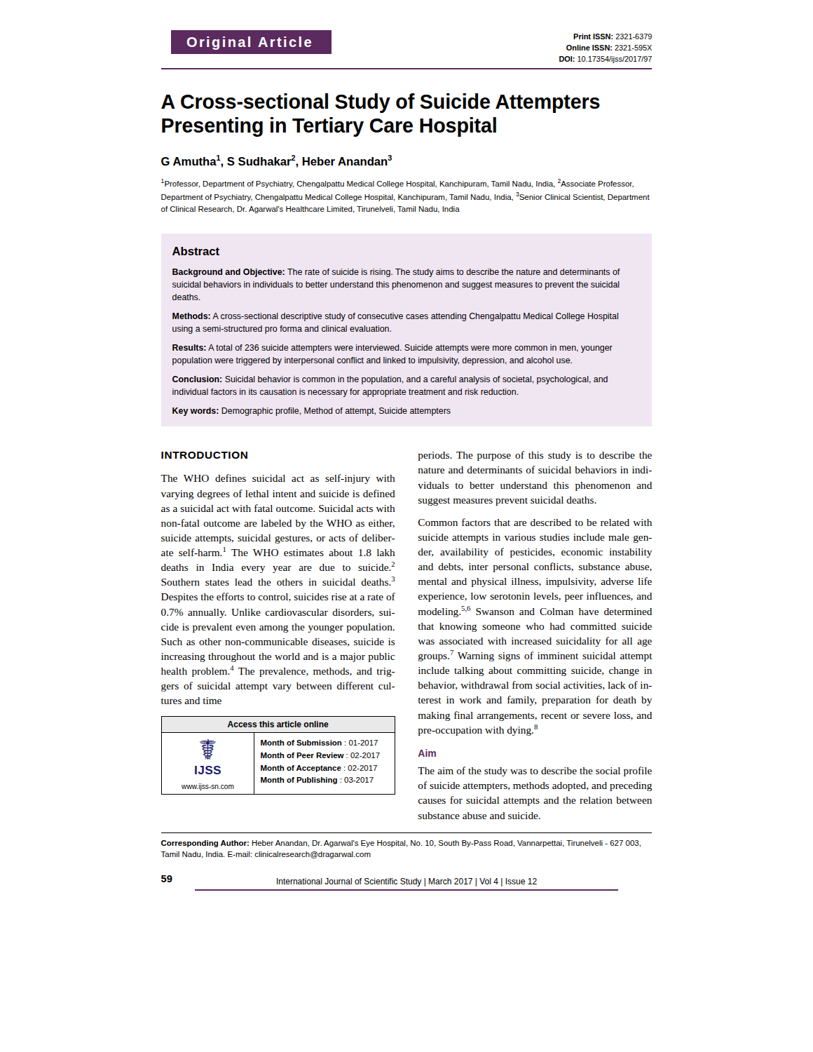Original Article
Print ISSN: 2321-6379
Online ISSN: 2321-595X
DOI: 10.17354/ijss/2017/97
A Cross-sectional Study of Suicide Attempters Presenting in Tertiary Care Hospital
G Amutha1, S Sudhakar2, Heber Anandan3
1Professor, Department of Psychiatry, Chengalpattu Medical College Hospital, Kanchipuram, Tamil Nadu, India, 2Associate Professor, Department of Psychiatry, Chengalpattu Medical College Hospital, Kanchipuram, Tamil Nadu, India, 3Senior Clinical Scientist, Department of Clinical Research, Dr. Agarwal's Healthcare Limited, Tirunelveli, Tamil Nadu, India
Abstract
Background and Objective: The rate of suicide is rising. The study aims to describe the nature and determinants of suicidal behaviors in individuals to better understand this phenomenon and suggest measures to prevent the suicidal deaths.
Methods: A cross-sectional descriptive study of consecutive cases attending Chengalpattu Medical College Hospital using a semi-structured pro forma and clinical evaluation.
Results: A total of 236 suicide attempters were interviewed. Suicide attempts were more common in men, younger population were triggered by interpersonal conflict and linked to impulsivity, depression, and alcohol use.
Conclusion: Suicidal behavior is common in the population, and a careful analysis of societal, psychological, and individual factors in its causation is necessary for appropriate treatment and risk reduction.
Key words: Demographic profile, Method of attempt, Suicide attempters
INTRODUCTION
The WHO defines suicidal act as self-injury with varying degrees of lethal intent and suicide is defined as a suicidal act with fatal outcome. Suicidal acts with non-fatal outcome are labeled by the WHO as either, suicide attempts, suicidal gestures, or acts of deliberate self-harm.1 The WHO estimates about 1.8 lakh deaths in India every year are due to suicide.2 Southern states lead the others in suicidal deaths.3 Despites the efforts to control, suicides rise at a rate of 0.7% annually. Unlike cardiovascular disorders, suicide is prevalent even among the younger population. Such as other non-communicable diseases, suicide is increasing throughout the world and is a major public health problem.4 The prevalence, methods, and triggers of suicidal attempt vary between different cultures and time
Access this article online
☤
IJSS
www.ijss-sn.com
Month of Submission : 01-2017
Month of Peer Review : 02-2017
Month of Acceptance : 02-2017
Month of Publishing : 03-2017
periods. The purpose of this study is to describe the nature and determinants of suicidal behaviors in individuals to better understand this phenomenon and suggest measures prevent suicidal deaths.
Common factors that are described to be related with suicide attempts in various studies include male gender, availability of pesticides, economic instability and debts, inter personal conflicts, substance abuse, mental and physical illness, impulsivity, adverse life experience, low serotonin levels, peer influences, and modeling.5,6 Swanson and Colman have determined that knowing someone who had committed suicide was associated with increased suicidality for all age groups.7 Warning signs of imminent suicidal attempt include talking about committing suicide, change in behavior, withdrawal from social activities, lack of interest in work and family, preparation for death by making final arrangements, recent or severe loss, and pre-occupation with dying.8
Aim
The aim of the study was to describe the social profile of suicide attempters, methods adopted, and preceding causes for suicidal attempts and the relation between substance abuse and suicide.
Corresponding Author: Heber Anandan, Dr. Agarwal's Eye Hospital, No. 10, South By-Pass Road, Vannarpettai, Tirunelveli - 627 003, Tamil Nadu, India. E-mail: clinicalresearch@dragarwal.com
59
International Journal of Scientific Study | March 2017 | Vol 4 | Issue 12